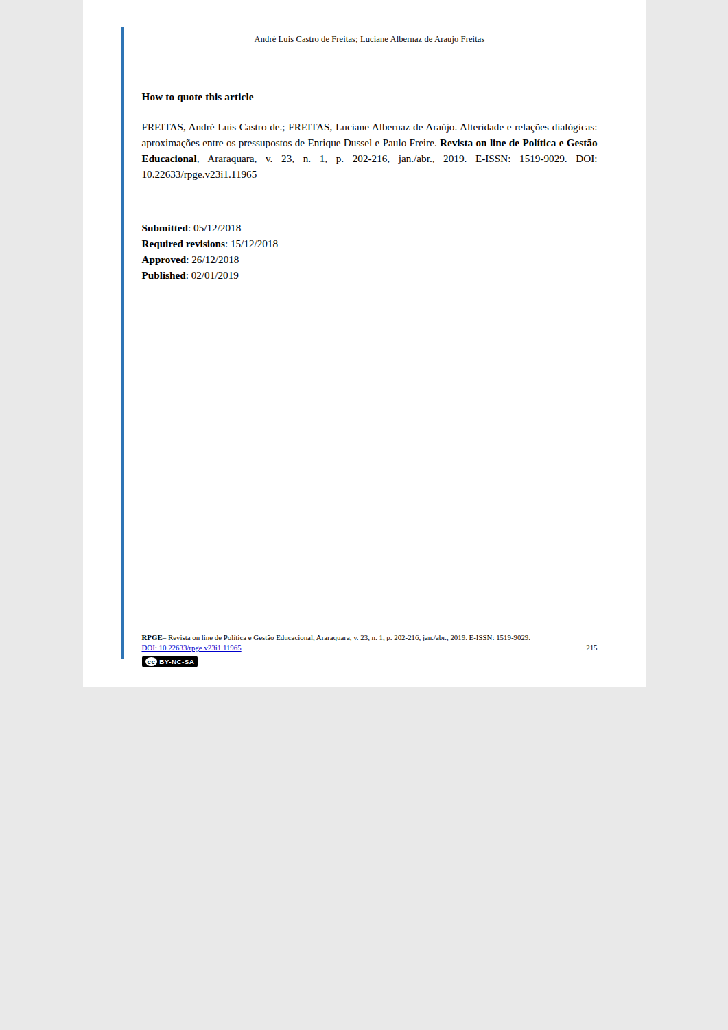André Luis Castro de Freitas; Luciane Albernaz de Araujo Freitas
How to quote this article
FREITAS, André Luis Castro de.; FREITAS, Luciane Albernaz de Araújo. Alteridade e relações dialógicas: aproximações entre os pressupostos de Enrique Dussel e Paulo Freire. Revista on line de Política e Gestão Educacional, Araraquara, v. 23, n. 1, p. 202-216, jan./abr., 2019. E-ISSN: 1519-9029. DOI: 10.22633/rpge.v23i1.11965
Submitted: 05/12/2018
Required revisions: 15/12/2018
Approved: 26/12/2018
Published: 02/01/2019
RPGE– Revista on line de Política e Gestão Educacional, Araraquara, v. 23, n. 1, p. 202-216, jan./abr., 2019. E-ISSN: 1519-9029.
DOI: 10.22633/rpge.v23i1.11965 215
cc BY-NC-SA